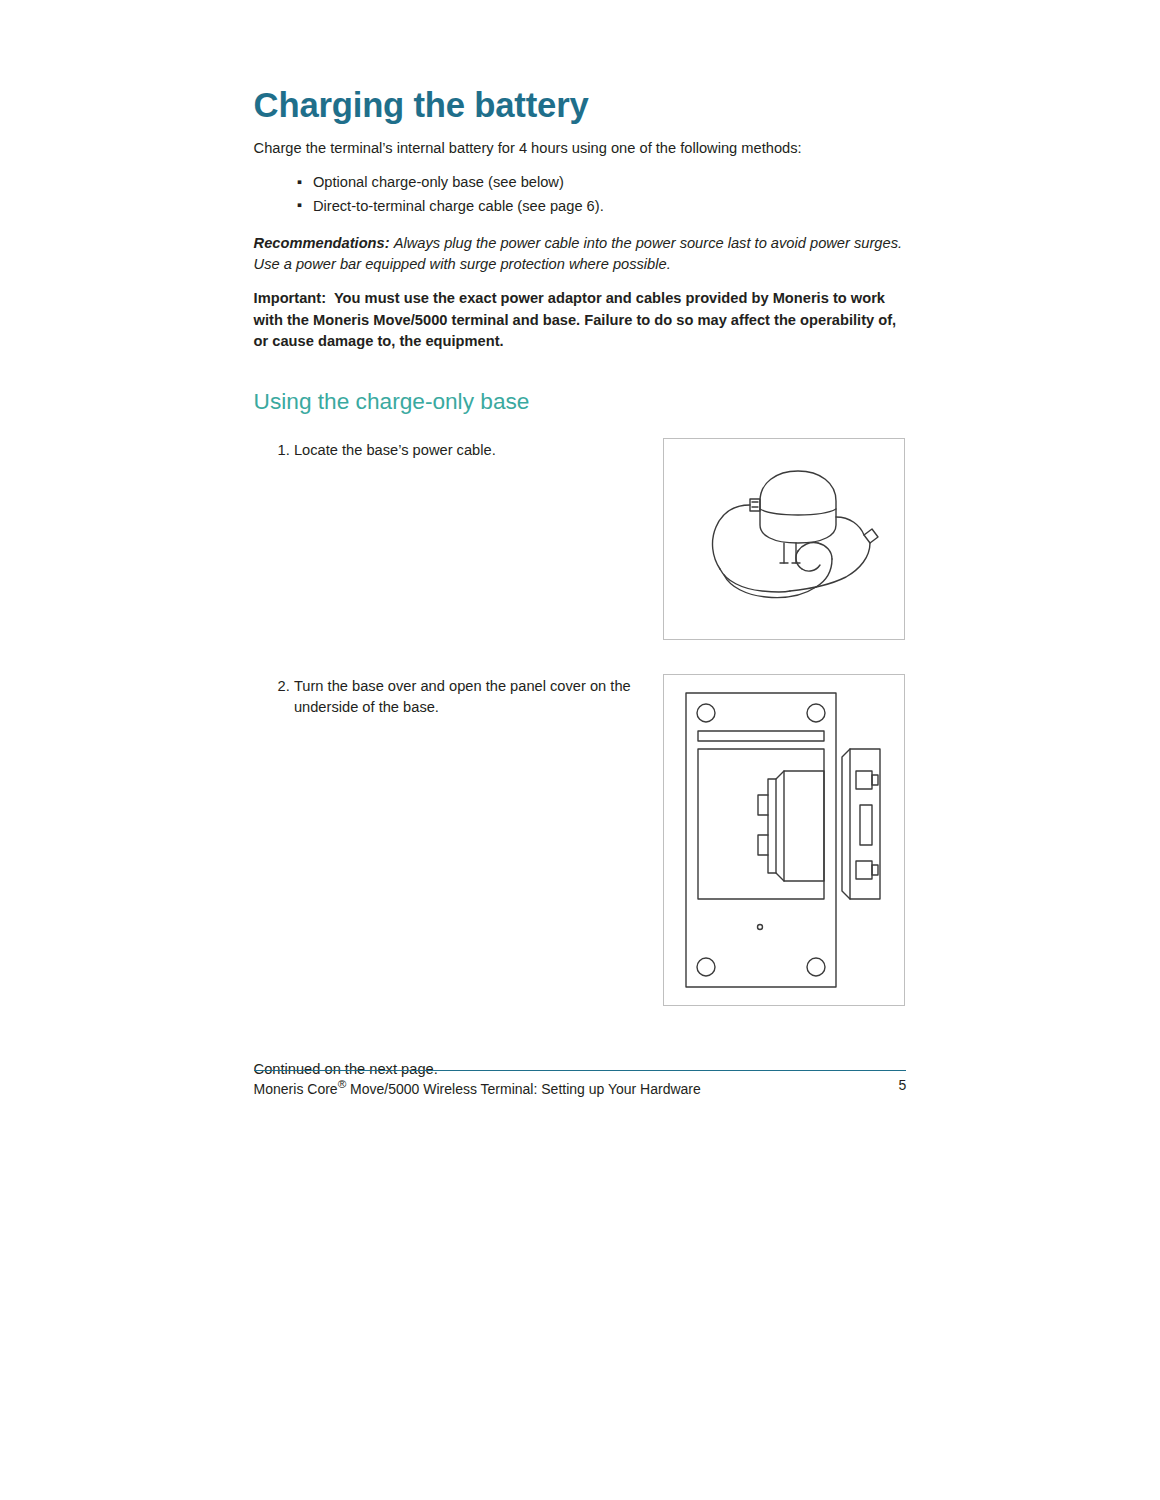Charging the battery
Charge the terminal’s internal battery for 4 hours using one of the following methods:
Optional charge-only base (see below)
Direct-to-terminal charge cable (see page 6).
Recommendations: Always plug the power cable into the power source last to avoid power surges. Use a power bar equipped with surge protection where possible.
Important: You must use the exact power adaptor and cables provided by Moneris to work with the Moneris Move/5000 terminal and base. Failure to do so may affect the operability of, or cause damage to, the equipment.
Using the charge-only base
Locate the base’s power cable.
Turn the base over and open the panel cover on the underside of the base.
Continued on the next page.
Moneris Core® Move/5000 Wireless Terminal: Setting up Your Hardware
5